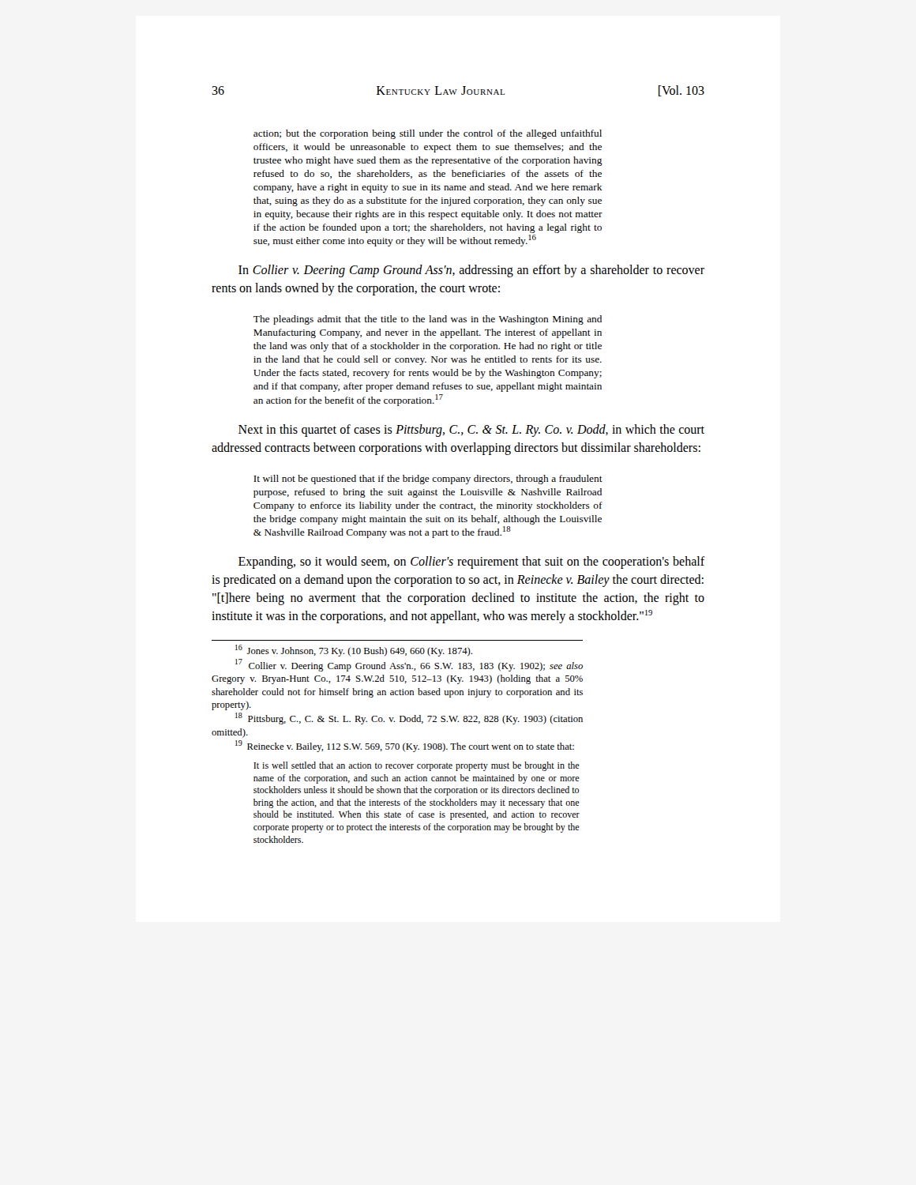36 Kentucky Law Journal [Vol. 103
action; but the corporation being still under the control of the alleged unfaithful officers, it would be unreasonable to expect them to sue themselves; and the trustee who might have sued them as the representative of the corporation having refused to do so, the shareholders, as the beneficiaries of the assets of the company, have a right in equity to sue in its name and stead. And we here remark that, suing as they do as a substitute for the injured corporation, they can only sue in equity, because their rights are in this respect equitable only. It does not matter if the action be founded upon a tort; the shareholders, not having a legal right to sue, must either come into equity or they will be without remedy.16
In Collier v. Deering Camp Ground Ass'n, addressing an effort by a shareholder to recover rents on lands owned by the corporation, the court wrote:
The pleadings admit that the title to the land was in the Washington Mining and Manufacturing Company, and never in the appellant. The interest of appellant in the land was only that of a stockholder in the corporation. He had no right or title in the land that he could sell or convey. Nor was he entitled to rents for its use. Under the facts stated, recovery for rents would be by the Washington Company; and if that company, after proper demand refuses to sue, appellant might maintain an action for the benefit of the corporation.17
Next in this quartet of cases is Pittsburg, C., C. & St. L. Ry. Co. v. Dodd, in which the court addressed contracts between corporations with overlapping directors but dissimilar shareholders:
It will not be questioned that if the bridge company directors, through a fraudulent purpose, refused to bring the suit against the Louisville & Nashville Railroad Company to enforce its liability under the contract, the minority stockholders of the bridge company might maintain the suit on its behalf, although the Louisville & Nashville Railroad Company was not a part to the fraud.18
Expanding, so it would seem, on Collier's requirement that suit on the cooperation's behalf is predicated on a demand upon the corporation to so act, in Reinecke v. Bailey the court directed: "[t]here being no averment that the corporation declined to institute the action, the right to institute it was in the corporations, and not appellant, who was merely a stockholder."19
16 Jones v. Johnson, 73 Ky. (10 Bush) 649, 660 (Ky. 1874).
17 Collier v. Deering Camp Ground Ass'n., 66 S.W. 183, 183 (Ky. 1902); see also Gregory v. Bryan-Hunt Co., 174 S.W.2d 510, 512–13 (Ky. 1943) (holding that a 50% shareholder could not for himself bring an action based upon injury to corporation and its property).
18 Pittsburg, C., C. & St. L. Ry. Co. v. Dodd, 72 S.W. 822, 828 (Ky. 1903) (citation omitted).
19 Reinecke v. Bailey, 112 S.W. 569, 570 (Ky. 1908). The court went on to state that:
It is well settled that an action to recover corporate property must be brought in the name of the corporation, and such an action cannot be maintained by one or more stockholders unless it should be shown that the corporation or its directors declined to bring the action, and that the interests of the stockholders may it necessary that one should be instituted. When this state of case is presented, and action to recover corporate property or to protect the interests of the corporation may be brought by the stockholders.